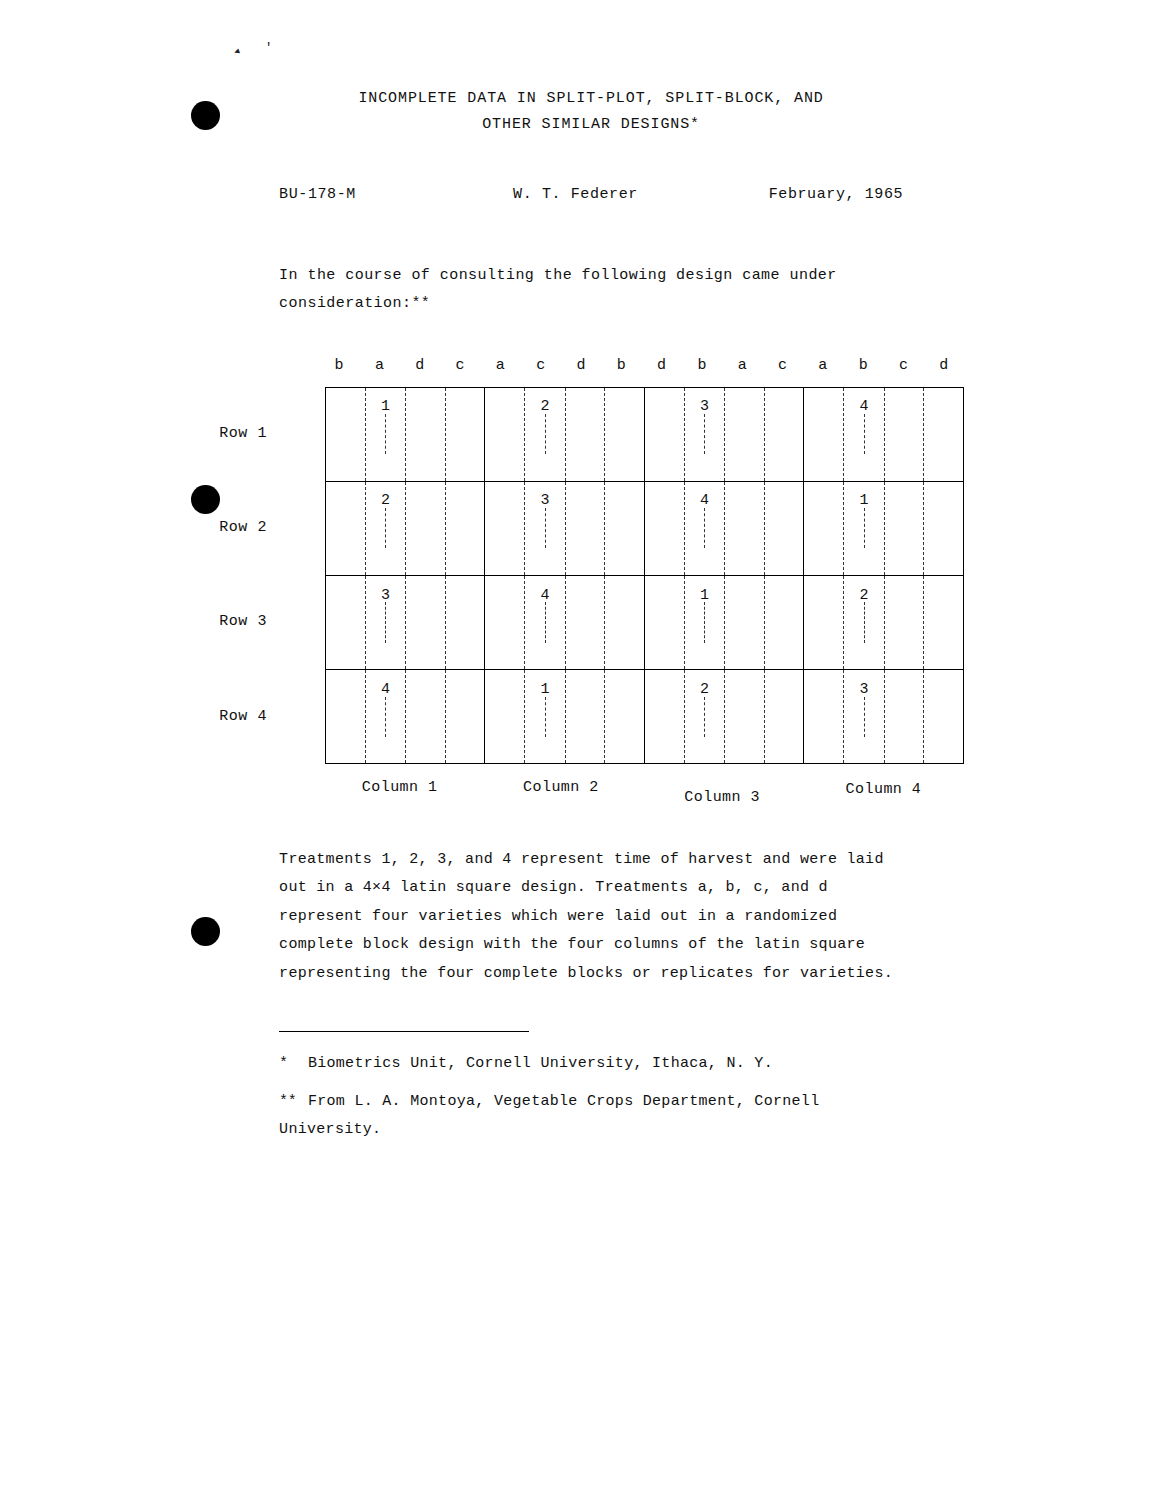◂ '
INCOMPLETE DATA IN SPLIT-PLOT, SPLIT-BLOCK, AND
OTHER SIMILAR DESIGNS*
BU-178-M
W. T. Federer
February, 1965
In the course of consulting the following design came under consideration:**
badc acdb dbac abcd
| Row 1 | | 1 | | | | 2 | | | | 3 | | | | 4 | | |
| Row 2 | | 2 | | | | 3 | | | | 4 | | | | 1 | | |
| Row 3 | | 3 | | | | 4 | | | | 1 | | | | 2 | | |
| Row 4 | | 4 | | | | 1 | | | | 2 | | | | 3 | | |
Column 1 Column 2 Column 3 Column 4
Treatments 1, 2, 3, and 4 represent time of harvest and were laid out in a 4×4 latin square design. Treatments a, b, c, and d represent four varieties which were laid out in a randomized complete block design with the four columns of the latin square representing the four complete blocks or replicates for varieties.
*Biometrics Unit, Cornell University, Ithaca, N. Y.
**From L. A. Montoya, Vegetable Crops Department, Cornell University.